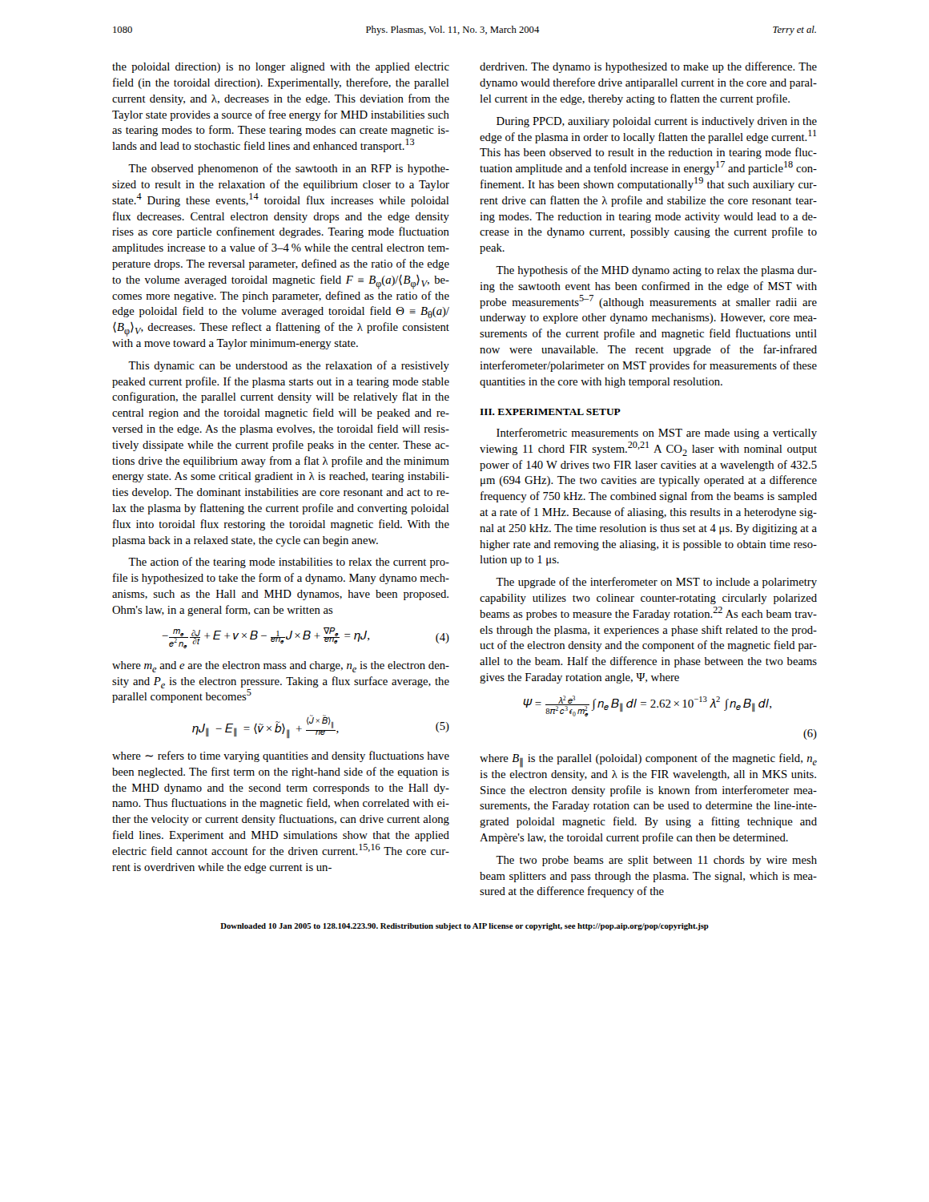1080 Phys. Plasmas, Vol. 11, No. 3, March 2004 Terry et al.
the poloidal direction) is no longer aligned with the applied electric field (in the toroidal direction). Experimentally, therefore, the parallel current density, and λ, decreases in the edge. This deviation from the Taylor state provides a source of free energy for MHD instabilities such as tearing modes to form. These tearing modes can create magnetic islands and lead to stochastic field lines and enhanced transport.13
The observed phenomenon of the sawtooth in an RFP is hypothesized to result in the relaxation of the equilibrium closer to a Taylor state.4 During these events,14 toroidal flux increases while poloidal flux decreases. Central electron density drops and the edge density rises as core particle confinement degrades. Tearing mode fluctuation amplitudes increase to a value of 3–4 % while the central electron temperature drops. The reversal parameter, defined as the ratio of the edge to the volume averaged toroidal magnetic field F ≡ Bφ(a)/⟨Bφ⟩V, becomes more negative. The pinch parameter, defined as the ratio of the edge poloidal field to the volume averaged toroidal field Θ ≡ Bθ(a)/⟨Bφ⟩V, decreases. These reflect a flattening of the λ profile consistent with a move toward a Taylor minimum-energy state.
This dynamic can be understood as the relaxation of a resistively peaked current profile. If the plasma starts out in a tearing mode stable configuration, the parallel current density will be relatively flat in the central region and the toroidal magnetic field will be peaked and reversed in the edge. As the plasma evolves, the toroidal field will resistively dissipate while the current profile peaks in the center. These actions drive the equilibrium away from a flat λ profile and the minimum energy state. As some critical gradient in λ is reached, tearing instabilities develop. The dominant instabilities are core resonant and act to relax the plasma by flattening the current profile and converting poloidal flux into toroidal flux restoring the toroidal magnetic field. With the plasma back in a relaxed state, the cycle can begin anew.
The action of the tearing mode instabilities to relax the current profile is hypothesized to take the form of a dynamo. Many dynamo mechanisms, such as the Hall and MHD dynamos, have been proposed. Ohm's law, in a general form, can be written as
− me e2ne ∂J ∂t + E + v × B − 1 ene J × B + ∇Pe ene = η J ,
(4)
where me and e are the electron mass and charge, ne is the electron density and Pe is the electron pressure. Taking a flux surface average, the parallel component becomes5
ηJ∥ − E∥ = ⟨ v~ × b~ ⟩ ∥ + ⟨ J~ × B~ ⟩ ∥ ne ,
(5)
where ∼ refers to time varying quantities and density fluctuations have been neglected. The first term on the right-hand side of the equation is the MHD dynamo and the second term corresponds to the Hall dynamo. Thus fluctuations in the magnetic field, when correlated with either the velocity or current density fluctuations, can drive current along field lines. Experiment and MHD simulations show that the applied electric field cannot account for the driven current.15,16 The core current is overdriven while the edge current is un-
derdriven. The dynamo is hypothesized to make up the difference. The dynamo would therefore drive antiparallel current in the core and parallel current in the edge, thereby acting to flatten the current profile.
During PPCD, auxiliary poloidal current is inductively driven in the edge of the plasma in order to locally flatten the parallel edge current.11 This has been observed to result in the reduction in tearing mode fluctuation amplitude and a tenfold increase in energy17 and particle18 confinement. It has been shown computationally19 that such auxiliary current drive can flatten the λ profile and stabilize the core resonant tearing modes. The reduction in tearing mode activity would lead to a decrease in the dynamo current, possibly causing the current profile to peak.
The hypothesis of the MHD dynamo acting to relax the plasma during the sawtooth event has been confirmed in the edge of MST with probe measurements5–7 (although measurements at smaller radii are underway to explore other dynamo mechanisms). However, core measurements of the current profile and magnetic field fluctuations until now were unavailable. The recent upgrade of the far-infrared interferometer/polarimeter on MST provides for measurements of these quantities in the core with high temporal resolution.
III. Experimental setup
Interferometric measurements on MST are made using a vertically viewing 11 chord FIR system.20,21 A CO2 laser with nominal output power of 140 W drives two FIR laser cavities at a wavelength of 432.5 μm (694 GHz). The two cavities are typically operated at a difference frequency of 750 kHz. The combined signal from the beams is sampled at a rate of 1 MHz. Because of aliasing, this results in a heterodyne signal at 250 kHz. The time resolution is thus set at 4 μs. By digitizing at a higher rate and removing the aliasing, it is possible to obtain time resolution up to 1 μs.
The upgrade of the interferometer on MST to include a polarimetry capability utilizes two colinear counter-rotating circularly polarized beams as probes to measure the Faraday rotation.22 As each beam travels through the plasma, it experiences a phase shift related to the product of the electron density and the component of the magnetic field parallel to the beam. Half the difference in phase between the two beams gives the Faraday rotation angle, Ψ, where
Ψ = λ2e3 8π2 c3 ϵ0 me2 ∫ ne B∥ dl = 2.62 × 10−13 λ2 ∫ ne B∥ dl ,
(6)
where B∥ is the parallel (poloidal) component of the magnetic field, ne is the electron density, and λ is the FIR wavelength, all in MKS units. Since the electron density profile is known from interferometer measurements, the Faraday rotation can be used to determine the line-integrated poloidal magnetic field. By using a fitting technique and Ampère's law, the toroidal current profile can then be determined.
The two probe beams are split between 11 chords by wire mesh beam splitters and pass through the plasma. The signal, which is measured at the difference frequency of the
Downloaded 10 Jan 2005 to 128.104.223.90. Redistribution subject to AIP license or copyright, see http://pop.aip.org/pop/copyright.jsp